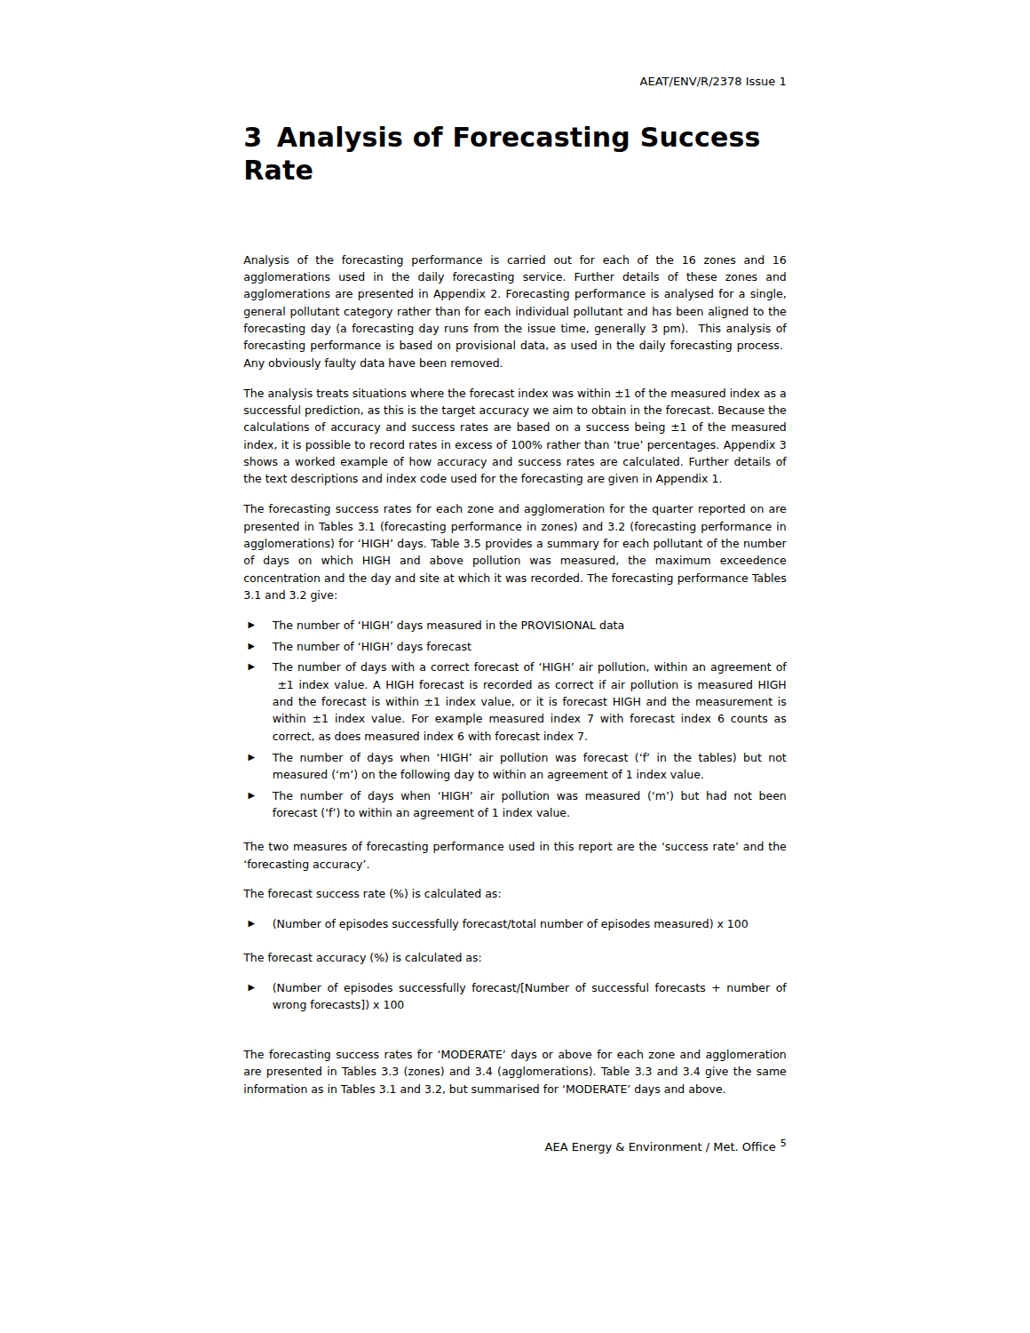AEAT/ENV/R/2378 Issue 1
3 Analysis of Forecasting Success Rate
Analysis of the forecasting performance is carried out for each of the 16 zones and 16 agglomerations used in the daily forecasting service. Further details of these zones and agglomerations are presented in Appendix 2. Forecasting performance is analysed for a single, general pollutant category rather than for each individual pollutant and has been aligned to the forecasting day (a forecasting day runs from the issue time, generally 3 pm). This analysis of forecasting performance is based on provisional data, as used in the daily forecasting process. Any obviously faulty data have been removed.
The analysis treats situations where the forecast index was within ±1 of the measured index as a successful prediction, as this is the target accuracy we aim to obtain in the forecast. Because the calculations of accuracy and success rates are based on a success being ±1 of the measured index, it is possible to record rates in excess of 100% rather than ‘true’ percentages. Appendix 3 shows a worked example of how accuracy and success rates are calculated. Further details of the text descriptions and index code used for the forecasting are given in Appendix 1.
The forecasting success rates for each zone and agglomeration for the quarter reported on are presented in Tables 3.1 (forecasting performance in zones) and 3.2 (forecasting performance in agglomerations) for ‘HIGH’ days. Table 3.5 provides a summary for each pollutant of the number of days on which HIGH and above pollution was measured, the maximum exceedence concentration and the day and site at which it was recorded. The forecasting performance Tables 3.1 and 3.2 give:
The number of ‘HIGH’ days measured in the PROVISIONAL data
The number of ‘HIGH’ days forecast
The number of days with a correct forecast of ‘HIGH’ air pollution, within an agreement of ±1 index value. A HIGH forecast is recorded as correct if air pollution is measured HIGH and the forecast is within ±1 index value, or it is forecast HIGH and the measurement is within ±1 index value. For example measured index 7 with forecast index 6 counts as correct, as does measured index 6 with forecast index 7.
The number of days when ‘HIGH’ air pollution was forecast (‘f’ in the tables) but not measured (‘m’) on the following day to within an agreement of 1 index value.
The number of days when ‘HIGH’ air pollution was measured (‘m’) but had not been forecast (‘f’) to within an agreement of 1 index value.
The two measures of forecasting performance used in this report are the ‘success rate’ and the ‘forecasting accuracy’.
The forecast success rate (%) is calculated as:
(Number of episodes successfully forecast/total number of episodes measured) x 100
The forecast accuracy (%) is calculated as:
(Number of episodes successfully forecast/[Number of successful forecasts + number of wrong forecasts]) x 100
The forecasting success rates for ‘MODERATE’ days or above for each zone and agglomeration are presented in Tables 3.3 (zones) and 3.4 (agglomerations). Table 3.3 and 3.4 give the same information as in Tables 3.1 and 3.2, but summarised for ‘MODERATE’ days and above.
AEA Energy & Environment / Met. Office5